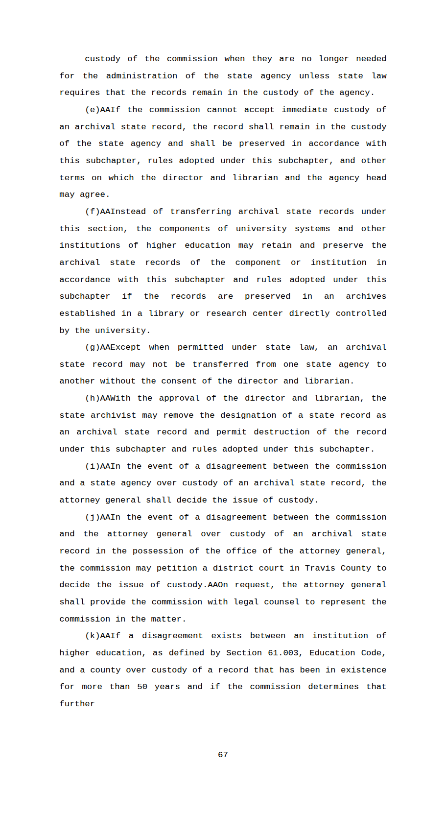custody of the commission when they are no longer needed for the administration of the state agency unless state law requires that the records remain in the custody of the agency.
(e)AAIf the commission cannot accept immediate custody of an archival state record, the record shall remain in the custody of the state agency and shall be preserved in accordance with this subchapter, rules adopted under this subchapter, and other terms on which the director and librarian and the agency head may agree.
(f)AAInstead of transferring archival state records under this section, the components of university systems and other institutions of higher education may retain and preserve the archival state records of the component or institution in accordance with this subchapter and rules adopted under this subchapter if the records are preserved in an archives established in a library or research center directly controlled by the university.
(g)AAExcept when permitted under state law, an archival state record may not be transferred from one state agency to another without the consent of the director and librarian.
(h)AAWith the approval of the director and librarian, the state archivist may remove the designation of a state record as an archival state record and permit destruction of the record under this subchapter and rules adopted under this subchapter.
(i)AAIn the event of a disagreement between the commission and a state agency over custody of an archival state record, the attorney general shall decide the issue of custody.
(j)AAIn the event of a disagreement between the commission and the attorney general over custody of an archival state record in the possession of the office of the attorney general, the commission may petition a district court in Travis County to decide the issue of custody.AAOn request, the attorney general shall provide the commission with legal counsel to represent the commission in the matter.
(k)AAIf a disagreement exists between an institution of higher education, as defined by Section 61.003, Education Code, and a county over custody of a record that has been in existence for more than 50 years and if the commission determines that further
67